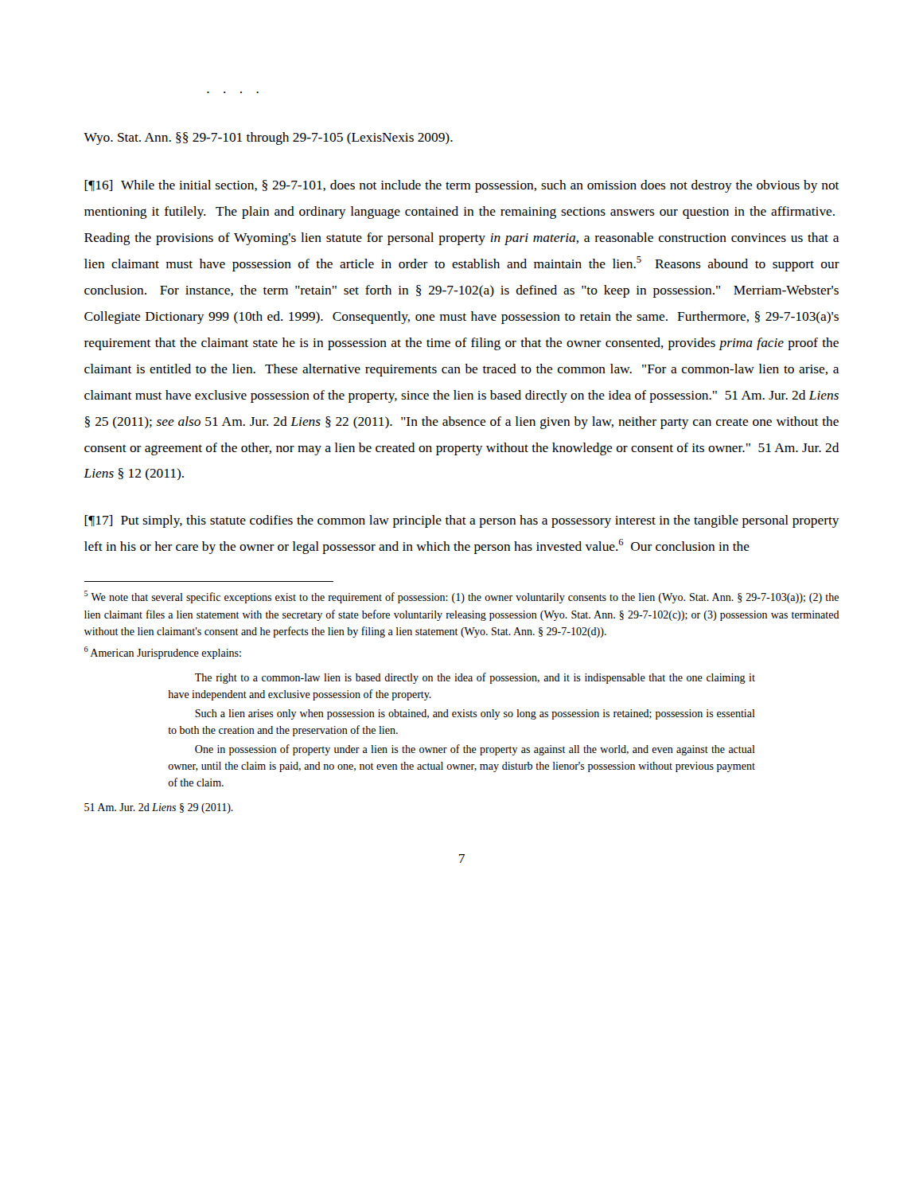. . . .
Wyo. Stat. Ann. §§ 29-7-101 through 29-7-105 (LexisNexis 2009).
[¶16] While the initial section, § 29-7-101, does not include the term possession, such an omission does not destroy the obvious by not mentioning it futilely. The plain and ordinary language contained in the remaining sections answers our question in the affirmative. Reading the provisions of Wyoming's lien statute for personal property in pari materia, a reasonable construction convinces us that a lien claimant must have possession of the article in order to establish and maintain the lien.5 Reasons abound to support our conclusion. For instance, the term "retain" set forth in § 29-7-102(a) is defined as "to keep in possession." Merriam-Webster's Collegiate Dictionary 999 (10th ed. 1999). Consequently, one must have possession to retain the same. Furthermore, § 29-7-103(a)'s requirement that the claimant state he is in possession at the time of filing or that the owner consented, provides prima facie proof the claimant is entitled to the lien. These alternative requirements can be traced to the common law. "For a common-law lien to arise, a claimant must have exclusive possession of the property, since the lien is based directly on the idea of possession." 51 Am. Jur. 2d Liens § 25 (2011); see also 51 Am. Jur. 2d Liens § 22 (2011). "In the absence of a lien given by law, neither party can create one without the consent or agreement of the other, nor may a lien be created on property without the knowledge or consent of its owner." 51 Am. Jur. 2d Liens § 12 (2011).
[¶17] Put simply, this statute codifies the common law principle that a person has a possessory interest in the tangible personal property left in his or her care by the owner or legal possessor and in which the person has invested value.6 Our conclusion in the
5 We note that several specific exceptions exist to the requirement of possession: (1) the owner voluntarily consents to the lien (Wyo. Stat. Ann. § 29-7-103(a)); (2) the lien claimant files a lien statement with the secretary of state before voluntarily releasing possession (Wyo. Stat. Ann. § 29-7-102(c)); or (3) possession was terminated without the lien claimant's consent and he perfects the lien by filing a lien statement (Wyo. Stat. Ann. § 29-7-102(d)).
6 American Jurisprudence explains:
The right to a common-law lien is based directly on the idea of possession, and it is indispensable that the one claiming it have independent and exclusive possession of the property.
Such a lien arises only when possession is obtained, and exists only so long as possession is retained; possession is essential to both the creation and the preservation of the lien.
One in possession of property under a lien is the owner of the property as against all the world, and even against the actual owner, until the claim is paid, and no one, not even the actual owner, may disturb the lienor's possession without previous payment of the claim.
51 Am. Jur. 2d Liens § 29 (2011).
7